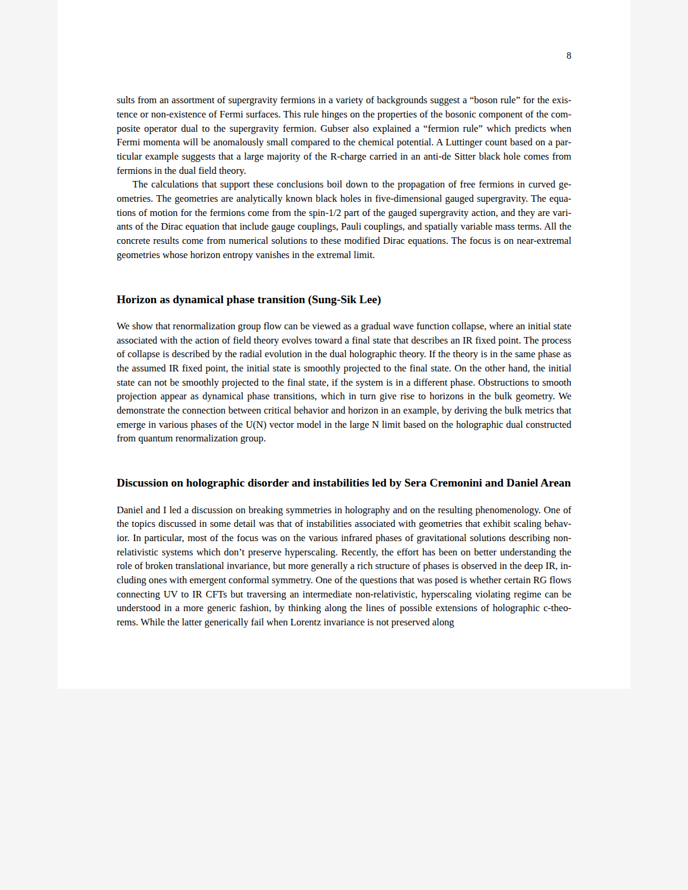8
sults from an assortment of supergravity fermions in a variety of backgrounds suggest a “boson rule” for the existence or non-existence of Fermi surfaces. This rule hinges on the properties of the bosonic component of the composite operator dual to the supergravity fermion. Gubser also explained a “fermion rule” which predicts when Fermi momenta will be anomalously small compared to the chemical potential. A Luttinger count based on a particular example suggests that a large majority of the R-charge carried in an anti-de Sitter black hole comes from fermions in the dual field theory.
The calculations that support these conclusions boil down to the propagation of free fermions in curved geometries. The geometries are analytically known black holes in five-dimensional gauged supergravity. The equations of motion for the fermions come from the spin-1/2 part of the gauged supergravity action, and they are variants of the Dirac equation that include gauge couplings, Pauli couplings, and spatially variable mass terms. All the concrete results come from numerical solutions to these modified Dirac equations. The focus is on near-extremal geometries whose horizon entropy vanishes in the extremal limit.
Horizon as dynamical phase transition (Sung-Sik Lee)
We show that renormalization group flow can be viewed as a gradual wave function collapse, where an initial state associated with the action of field theory evolves toward a final state that describes an IR fixed point. The process of collapse is described by the radial evolution in the dual holographic theory. If the theory is in the same phase as the assumed IR fixed point, the initial state is smoothly projected to the final state. On the other hand, the initial state can not be smoothly projected to the final state, if the system is in a different phase. Obstructions to smooth projection appear as dynamical phase transitions, which in turn give rise to horizons in the bulk geometry. We demonstrate the connection between critical behavior and horizon in an example, by deriving the bulk metrics that emerge in various phases of the U(N) vector model in the large N limit based on the holographic dual constructed from quantum renormalization group.
Discussion on holographic disorder and instabilities led by Sera Cremonini and Daniel Arean
Daniel and I led a discussion on breaking symmetries in holography and on the resulting phenomenology. One of the topics discussed in some detail was that of instabilities associated with geometries that exhibit scaling behavior. In particular, most of the focus was on the various infrared phases of gravitational solutions describing non-relativistic systems which don’t preserve hyperscaling. Recently, the effort has been on better understanding the role of broken translational invariance, but more generally a rich structure of phases is observed in the deep IR, including ones with emergent conformal symmetry. One of the questions that was posed is whether certain RG flows connecting UV to IR CFTs but traversing an intermediate non-relativistic, hyperscaling violating regime can be understood in a more generic fashion, by thinking along the lines of possible extensions of holographic c-theorems. While the latter generically fail when Lorentz invariance is not preserved along